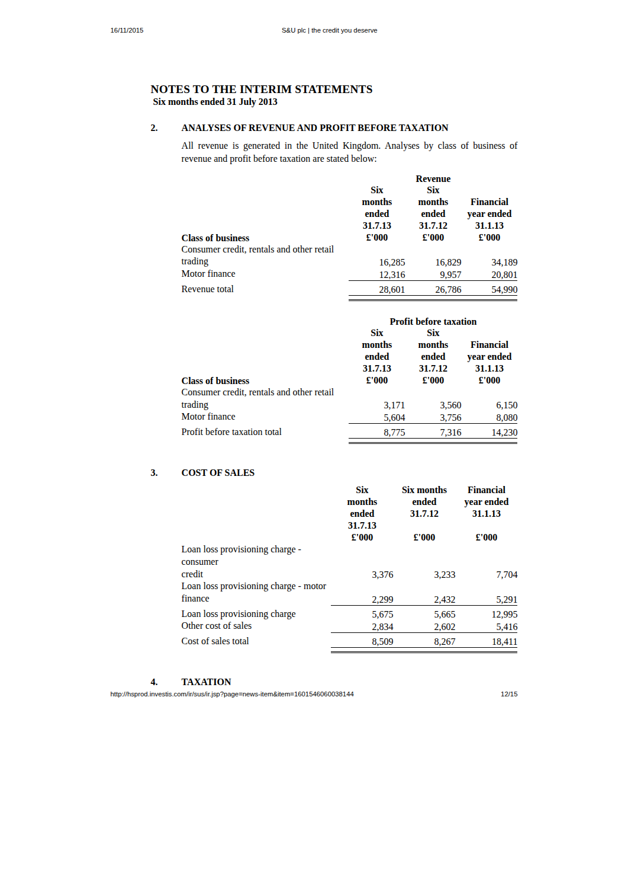16/11/2015
S&U plc | the credit you deserve
NOTES TO THE INTERIM STATEMENTS
Six months ended 31 July 2013
2.
ANALYSES OF REVENUE AND PROFIT BEFORE TAXATION
All revenue is generated in the United Kingdom. Analyses by class of business of revenue and profit before taxation are stated below:
| | Revenue |
| Class of business | Six months ended 31.7.13 £'000 | Six months ended 31.7.12 £'000 | Financial year ended 31.1.13 £'000 |
| Consumer credit, rentals and other retail trading | 16,285 | 16,829 | 34,189 |
| Motor finance | 12,316 | 9,957 | 20,801 |
| Revenue total | 28,601 | 26,786 | 54,990 |
| | Profit before taxation |
| Class of business | Six months ended 31.7.13 £'000 | Six months ended 31.7.12 £'000 | Financial year ended 31.1.13 £'000 |
| Consumer credit, rentals and other retail trading | 3,171 | 3,560 | 6,150 |
| Motor finance | 5,604 | 3,756 | 8,080 |
| Profit before taxation total | 8,775 | 7,316 | 14,230 |
3.
COST OF SALES
| | Six months ended 31.7.13 £'000 | Six months ended 31.7.12 £'000 | Financial year ended 31.1.13 £'000 |
| --- | --- | --- | --- |
| Loan loss provisioning charge - consumer credit | 3,376 | 3,233 | 7,704 |
| Loan loss provisioning charge - motor finance | 2,299 | 2,432 | 5,291 |
| Loan loss provisioning charge | 5,675 | 5,665 | 12,995 |
| Other cost of sales | 2,834 | 2,602 | 5,416 |
| Cost of sales total | 8,509 | 8,267 | 18,411 |
4.
TAXATION
http://hsprod.investis.com/ir/sus/ir.jsp?page=news-item&item=1601546060038144
12/15